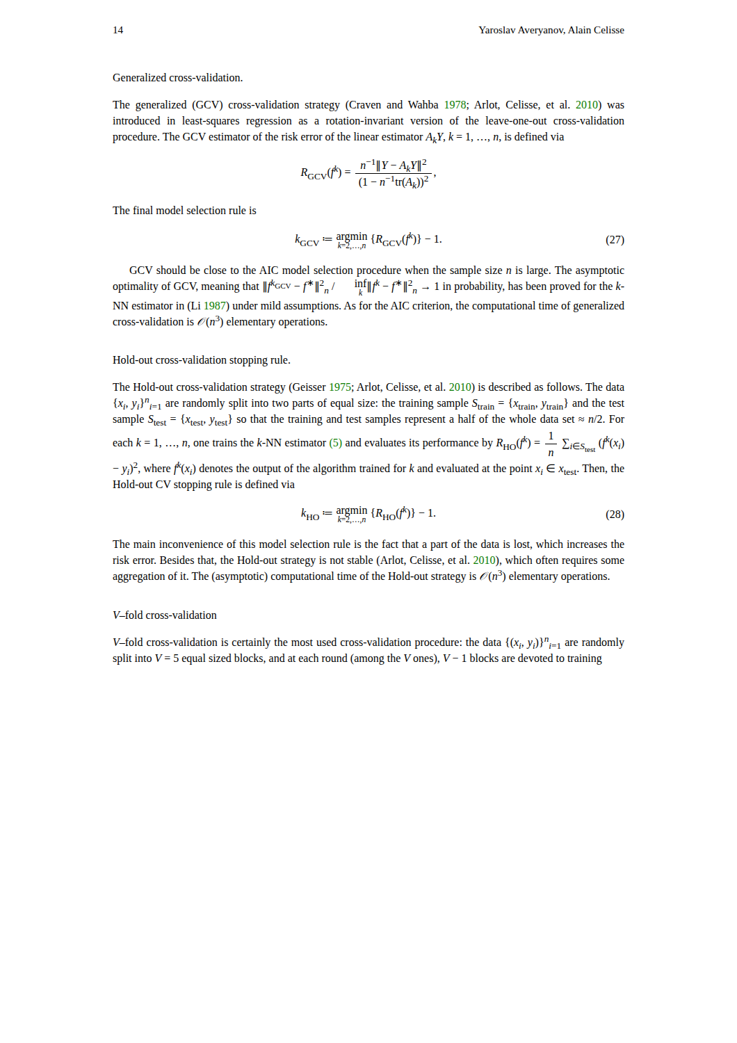14 Yaroslav Averyanov, Alain Celisse
Generalized cross-validation.
The generalized (GCV) cross-validation strategy (Craven and Wahba 1978; Arlot, Celisse, et al. 2010) was introduced in least-squares regression as a rotation-invariant version of the leave-one-out cross-validation procedure. The GCV estimator of the risk error of the linear estimator AkY, k = 1, …, n, is defined via
RGCV(fk) = n−1∥Y − AkY∥2 (1 − n−1tr(Ak))2 ,
The final model selection rule is
kGCV ≔ argmin k=2,…,n {RGCV(fk)} − 1.
(27)
GCV should be close to the AIC model selection procedure when the sample size n is large. The asymptotic optimality of GCV, meaning that ∥fkGCV − f∗∥2n / inf k∥fk − f∗∥2n → 1 in probability, has been proved for the k-NN estimator in (Li 1987) under mild assumptions. As for the AIC criterion, the computational time of generalized cross-validation is 𝒪 (n3) elementary operations.
Hold-out cross-validation stopping rule.
The Hold-out cross-validation strategy (Geisser 1975; Arlot, Celisse, et al. 2010) is described as follows. The data {xi, yi}ni=1 are randomly split into two parts of equal size: the training sample Strain = {xtrain, ytrain} and the test sample Stest = {xtest, ytest} so that the training and test samples represent a half of the whole data set ≈ n/2. For each k = 1, …, n, one trains the k-NN estimator (5) and evaluates its performance by RHO(fk) = 1 n ∑i∈Stest (fk(xi) − yi)2, where fk(xi) denotes the output of the algorithm trained for k and evaluated at the point xi ∈ xtest. Then, the Hold-out CV stopping rule is defined via
kHO ≔ argmin k=2,…,n {RHO(fk)} − 1.
(28)
The main inconvenience of this model selection rule is the fact that a part of the data is lost, which increases the risk error. Besides that, the Hold-out strategy is not stable (Arlot, Celisse, et al. 2010), which often requires some aggregation of it. The (asymptotic) computational time of the Hold-out strategy is 𝒪 (n3) elementary operations.
V–fold cross-validation
V–fold cross-validation is certainly the most used cross-validation procedure: the data {(xi, yi)}ni=1 are randomly split into V = 5 equal sized blocks, and at each round (among the V ones), V − 1 blocks are devoted to training